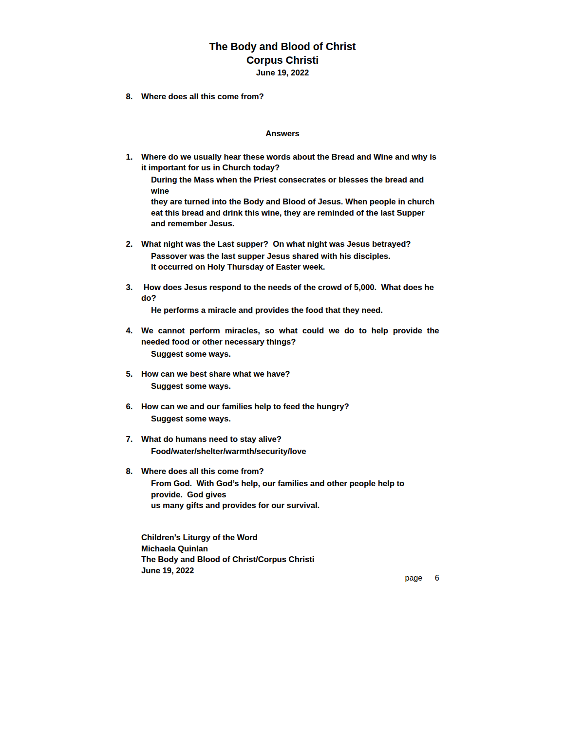The Body and Blood of Christ Corpus Christi June 19, 2022
8. Where does all this come from?
Answers
1. Where do we usually hear these words about the Bread and Wine and why is it important for us in Church today?
During the Mass when the Priest consecrates or blesses the bread and wine
they are turned into the Body and Blood of Jesus. When people in church
eat this bread and drink this wine, they are reminded of the last Supper
and remember Jesus.
2. What night was the Last supper? On what night was Jesus betrayed?
Passover was the last supper Jesus shared with his disciples.
It occurred on Holy Thursday of Easter week.
3. How does Jesus respond to the needs of the crowd of 5,000. What does he do?
He performs a miracle and provides the food that they need.
4. We cannot perform miracles, so what could we do to help provide the needed food or other necessary things?
Suggest some ways.
5. How can we best share what we have?
Suggest some ways.
6. How can we and our families help to feed the hungry?
Suggest some ways.
7. What do humans need to stay alive?
Food/water/shelter/warmth/security/love
8. Where does all this come from?
From God. With God’s help, our families and other people help to provide. God gives
us many gifts and provides for our survival.
Children’s Liturgy of the Word
Michaela Quinlan
The Body and Blood of Christ/Corpus Christi
June 19, 2022
page6